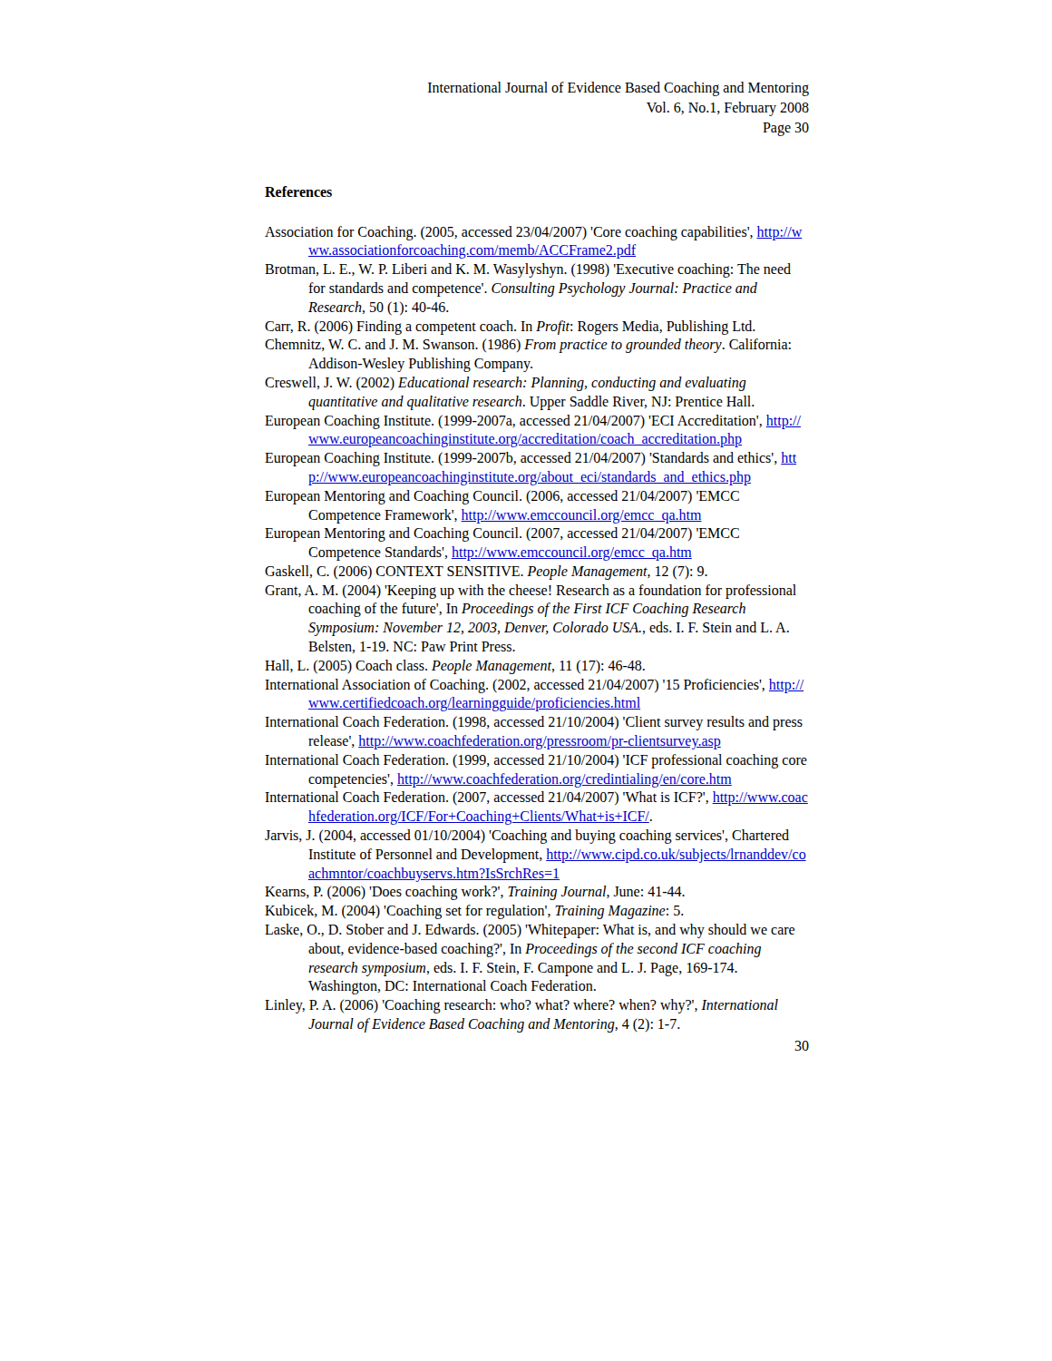International Journal of Evidence Based Coaching and Mentoring
Vol. 6, No.1, February 2008
Page 30
References
Association for Coaching. (2005, accessed 23/04/2007) 'Core coaching capabilities', http://www.associationforcoaching.com/memb/ACCFrame2.pdf
Brotman, L. E., W. P. Liberi and K. M. Wasylyshyn. (1998) 'Executive coaching: The need for standards and competence'. Consulting Psychology Journal: Practice and Research, 50 (1): 40-46.
Carr, R. (2006) Finding a competent coach. In Profit: Rogers Media, Publishing Ltd.
Chemnitz, W. C. and J. M. Swanson. (1986) From practice to grounded theory. California: Addison-Wesley Publishing Company.
Creswell, J. W. (2002) Educational research: Planning, conducting and evaluating quantitative and qualitative research. Upper Saddle River, NJ: Prentice Hall.
European Coaching Institute. (1999-2007a, accessed 21/04/2007) 'ECI Accreditation', http://www.europeancoachinginstitute.org/accreditation/coach_accreditation.php
European Coaching Institute. (1999-2007b, accessed 21/04/2007) 'Standards and ethics', http://www.europeancoachinginstitute.org/about_eci/standards_and_ethics.php
European Mentoring and Coaching Council. (2006, accessed 21/04/2007) 'EMCC Competence Framework', http://www.emccouncil.org/emcc_qa.htm
European Mentoring and Coaching Council. (2007, accessed 21/04/2007) 'EMCC Competence Standards', http://www.emccouncil.org/emcc_qa.htm
Gaskell, C. (2006) CONTEXT SENSITIVE. People Management, 12 (7): 9.
Grant, A. M. (2004) 'Keeping up with the cheese! Research as a foundation for professional coaching of the future', In Proceedings of the First ICF Coaching Research Symposium: November 12, 2003, Denver, Colorado USA., eds. I. F. Stein and L. A. Belsten, 1-19. NC: Paw Print Press.
Hall, L. (2005) Coach class. People Management, 11 (17): 46-48.
International Association of Coaching. (2002, accessed 21/04/2007) '15 Proficiencies', http://www.certifiedcoach.org/learningguide/proficiencies.html
International Coach Federation. (1998, accessed 21/10/2004) 'Client survey results and press release', http://www.coachfederation.org/pressroom/pr-clientsurvey.asp
International Coach Federation. (1999, accessed 21/10/2004) 'ICF professional coaching core competencies', http://www.coachfederation.org/credintialing/en/core.htm
International Coach Federation. (2007, accessed 21/04/2007) 'What is ICF?', http://www.coachfederation.org/ICF/For+Coaching+Clients/What+is+ICF/.
Jarvis, J. (2004, accessed 01/10/2004) 'Coaching and buying coaching services', Chartered Institute of Personnel and Development, http://www.cipd.co.uk/subjects/lrnanddev/coachmntor/coachbuyservs.htm?IsSrchRes=1
Kearns, P. (2006) 'Does coaching work?', Training Journal, June: 41-44.
Kubicek, M. (2004) 'Coaching set for regulation', Training Magazine: 5.
Laske, O., D. Stober and J. Edwards. (2005) 'Whitepaper: What is, and why should we care about, evidence-based coaching?', In Proceedings of the second ICF coaching research symposium, eds. I. F. Stein, F. Campone and L. J. Page, 169-174. Washington, DC: International Coach Federation.
Linley, P. A. (2006) 'Coaching research: who? what? where? when? why?', International Journal of Evidence Based Coaching and Mentoring, 4 (2): 1-7.
30